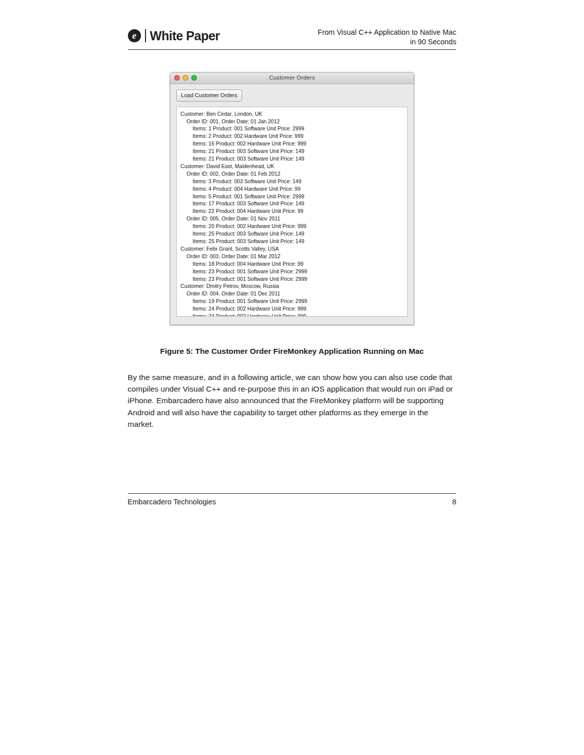e White Paper
From Visual C++ Application to Native Mac
in 90 Seconds
Customer Orders
Load Customer Orders
Customer: Ben Cedar, London, UK
Order ID: 001, Order Date: 01 Jan 2012
Items: 1 Product: 001 Software Unit Price: 2999
Items: 2 Product: 002 Hardware Unit Price: 999
Items: 16 Product: 002 Hardware Unit Price: 999
Items: 21 Product: 003 Software Unit Price: 149
Items: 21 Product: 003 Software Unit Price: 149
Customer: David East, Maidenhead, UK
Order ID: 002, Order Date: 01 Feb 2012
Items: 3 Product: 003 Software Unit Price: 149
Items: 4 Product: 004 Hardware Unit Price: 99
Items: 5 Product: 001 Software Unit Price: 2999
Items: 17 Product: 003 Software Unit Price: 149
Items: 22 Product: 004 Hardware Unit Price: 99
Order ID: 005, Order Date: 01 Nov 2011
Items: 20 Product: 002 Hardware Unit Price: 999
Items: 25 Product: 003 Software Unit Price: 149
Items: 25 Product: 003 Software Unit Price: 149
Customer: Felix Grant, Scotts Valley, USA
Order ID: 003, Order Date: 01 Mar 2012
Items: 18 Product: 004 Hardware Unit Price: 99
Items: 23 Product: 001 Software Unit Price: 2999
Items: 23 Product: 001 Software Unit Price: 2999
Customer: Dmitry Petrov, Moscow, Russia
Order ID: 004, Order Date: 01 Dec 2011
Items: 19 Product: 001 Software Unit Price: 2999
Items: 24 Product: 002 Hardware Unit Price: 999
Items: 24 Product: 002 Hardware Unit Price: 999
Figure 5: The Customer Order FireMonkey Application Running on Mac
By the same measure, and in a following article, we can show how you can also use code that compiles under Visual C++ and re-purpose this in an iOS application that would run on iPad or iPhone. Embarcadero have also announced that the FireMonkey platform will be supporting Android and will also have the capability to target other platforms as they emerge in the market.
Embarcadero Technologies 8